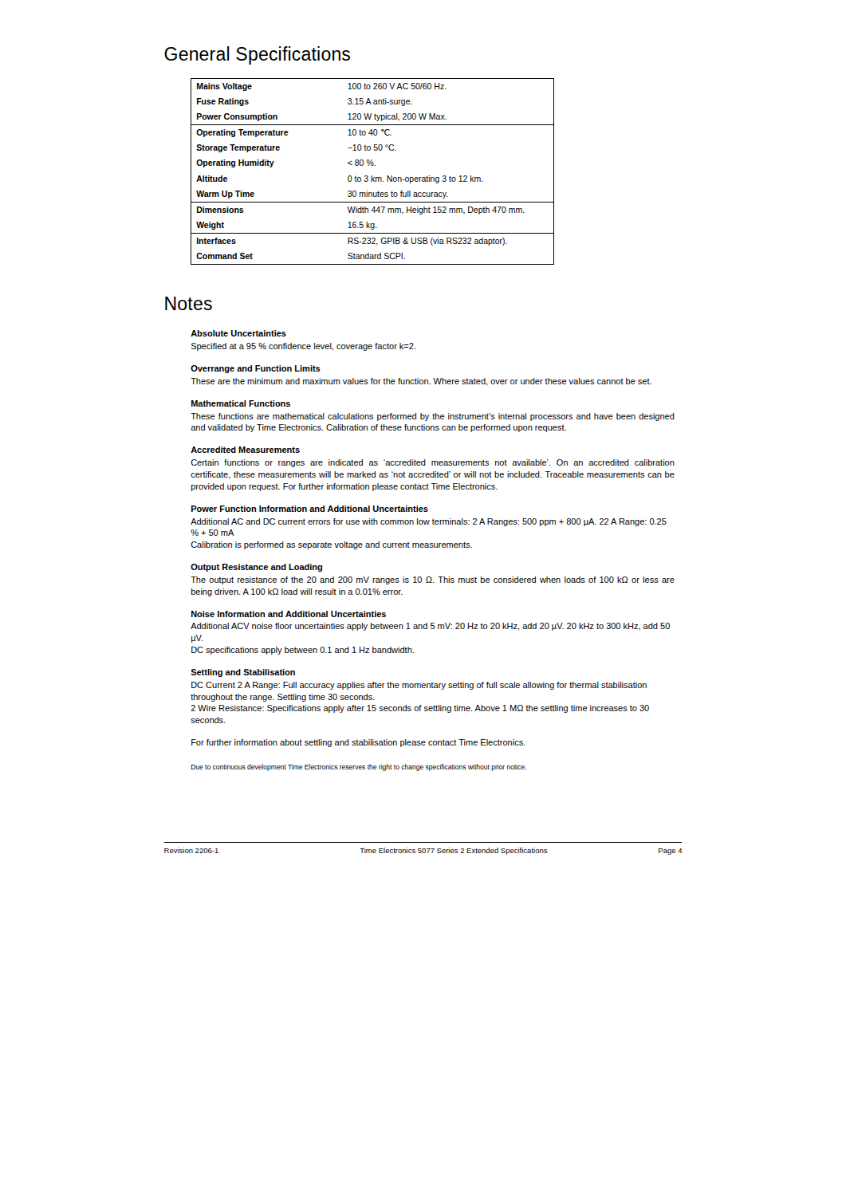General Specifications
| Mains Voltage | 100 to 260 V AC 50/60 Hz. |
| Fuse Ratings | 3.15 A anti-surge. |
| Power Consumption | 120 W typical, 200 W Max. |
| Operating Temperature | 10 to 40 ℃. |
| Storage Temperature | −10 to 50 °C. |
| Operating Humidity | < 80 %. |
| Altitude | 0 to 3 km. Non-operating 3 to 12 km. |
| Warm Up Time | 30 minutes to full accuracy. |
| Dimensions | Width 447 mm, Height 152 mm, Depth 470 mm. |
| Weight | 16.5 kg. |
| Interfaces | RS-232, GPIB & USB (via RS232 adaptor). |
| Command Set | Standard SCPI. |
Notes
Absolute Uncertainties
Specified at a 95 % confidence level, coverage factor k=2.
Overrange and Function Limits
These are the minimum and maximum values for the function. Where stated, over or under these values cannot be set.
Mathematical Functions
These functions are mathematical calculations performed by the instrument’s internal processors and have been designed and validated by Time Electronics. Calibration of these functions can be performed upon request.
Accredited Measurements
Certain functions or ranges are indicated as ‘accredited measurements not available’. On an accredited calibration certificate, these measurements will be marked as ‘not accredited’ or will not be included. Traceable measurements can be provided upon request. For further information please contact Time Electronics.
Power Function Information and Additional Uncertainties
Additional AC and DC current errors for use with common low terminals: 2 A Ranges: 500 ppm + 800 µA. 22 A Range: 0.25 % + 50 mA
Calibration is performed as separate voltage and current measurements.
Output Resistance and Loading
The output resistance of the 20 and 200 mV ranges is 10 Ω. This must be considered when loads of 100 kΩ or less are being driven. A 100 kΩ load will result in a 0.01% error.
Noise Information and Additional Uncertainties
Additional ACV noise floor uncertainties apply between 1 and 5 mV: 20 Hz to 20 kHz, add 20 µV. 20 kHz to 300 kHz, add 50 µV.
DC specifications apply between 0.1 and 1 Hz bandwidth.
Settling and Stabilisation
DC Current 2 A Range: Full accuracy applies after the momentary setting of full scale allowing for thermal stabilisation throughout the range. Settling time 30 seconds.
2 Wire Resistance: Specifications apply after 15 seconds of settling time. Above 1 MΩ the settling time increases to 30 seconds.
For further information about settling and stabilisation please contact Time Electronics.
Due to continuous development Time Electronics reserves the right to change specifications without prior notice.
Revision 2206-1
Time Electronics 5077 Series 2 Extended Specifications
Page 4